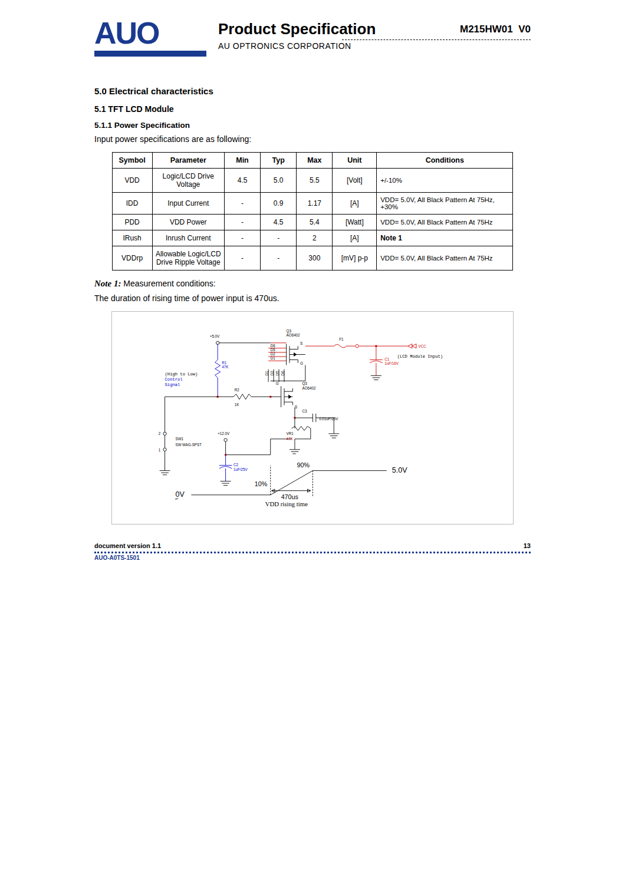AUO
M215HW01 V0
Product Specification
AU OPTRONICS CORPORATION
5.0 Electrical characteristics
5.1 TFT LCD Module
5.1.1 Power Specification
Input power specifications are as following:
| Symbol | Parameter | Min | Typ | Max | Unit | Conditions |
| --- | --- | --- | --- | --- | --- | --- |
| VDD | Logic/LCD Drive Voltage | 4.5 | 5.0 | 5.5 | [Volt] | +/-10% |
| IDD | Input Current | - | 0.9 | 1.17 | [A] | VDD= 5.0V, All Black Pattern At 75Hz, +30% |
| PDD | VDD Power | - | 4.5 | 5.4 | [Watt] | VDD= 5.0V, All Black Pattern At 75Hz |
| IRush | Inrush Current | - | - | 2 | [A] | Note 1 |
| VDDrp | Allowable Logic/LCD Drive Ripple Voltage | - | - | 300 | [mV] p-p | VDD= 5.0V, All Black Pattern At 75Hz |
Note 1: Measurement conditions:
The duration of rising time of power input is 470us.
+5.0V Q3 AO6402 D6 D5 D2 D1 S G F1 VCC (LCD Module Input) C1 1uF/16V R1 47K (High to Low) Control Signal R2 1K Q3 AO6402 G S D1 D2 D5 D6 C3 0.01uF/25V VR1 47K +12.0V C2 1uF/25V SW1 SW MAG-SPST 2 1 0V ↵ 10% 90% 5.0V 470us VDD rising time
document version 1.1
13
AUO-A0TS-1501